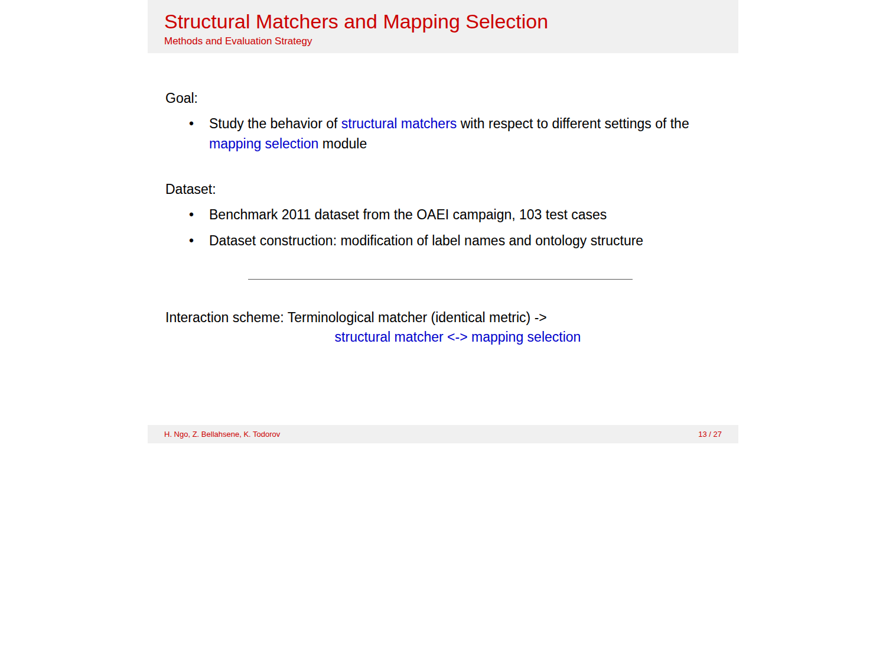Structural Matchers and Mapping Selection
Methods and Evaluation Strategy
Goal:
Study the behavior of structural matchers with respect to different settings of the mapping selection module
Dataset:
Benchmark 2011 dataset from the OAEI campaign, 103 test cases
Dataset construction: modification of label names and ontology structure
Interaction scheme: Terminological matcher (identical metric) ->
structural matcher <-> mapping selection
H. Ngo, Z. Bellahsene, K. Todorov 13 / 27